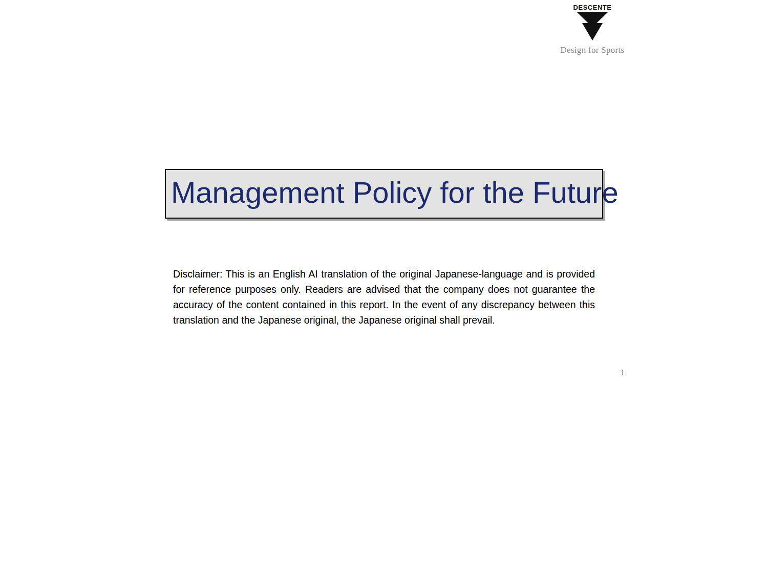DESCENTE
Design for Sports
Management Policy for the Future
Disclaimer: This is an English AI translation of the original Japanese-language and is provided for reference purposes only. Readers are advised that the company does not guarantee the accuracy of the content contained in this report. In the event of any discrepancy between this translation and the Japanese original, the Japanese original shall prevail.
1